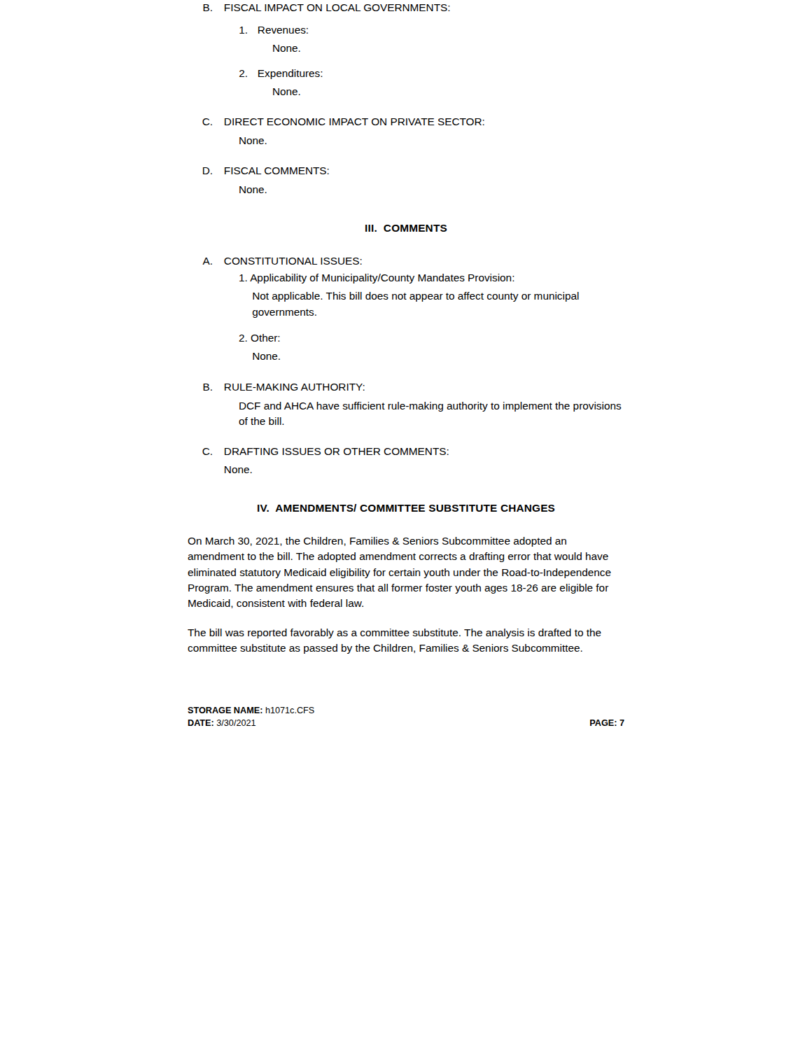FISCAL IMPACT ON LOCAL GOVERNMENTS:
Revenues:
None.
Expenditures:
None.
DIRECT ECONOMIC IMPACT ON PRIVATE SECTOR:
None.
FISCAL COMMENTS:
None.
III. COMMENTS
CONSTITUTIONAL ISSUES:
1. Applicability of Municipality/County Mandates Provision:
Not applicable. This bill does not appear to affect county or municipal governments.
2. Other:
None.
RULE-MAKING AUTHORITY:
DCF and AHCA have sufficient rule-making authority to implement the provisions of the bill.
DRAFTING ISSUES OR OTHER COMMENTS:
None.
IV. AMENDMENTS/ COMMITTEE SUBSTITUTE CHANGES
On March 30, 2021, the Children, Families & Seniors Subcommittee adopted an amendment to the bill. The adopted amendment corrects a drafting error that would have eliminated statutory Medicaid eligibility for certain youth under the Road-to-Independence Program. The amendment ensures that all former foster youth ages 18-26 are eligible for Medicaid, consistent with federal law.
The bill was reported favorably as a committee substitute. The analysis is drafted to the committee substitute as passed by the Children, Families & Seniors Subcommittee.
STORAGE NAME: h1071c.CFS
DATE: 3/30/2021
PAGE: 7